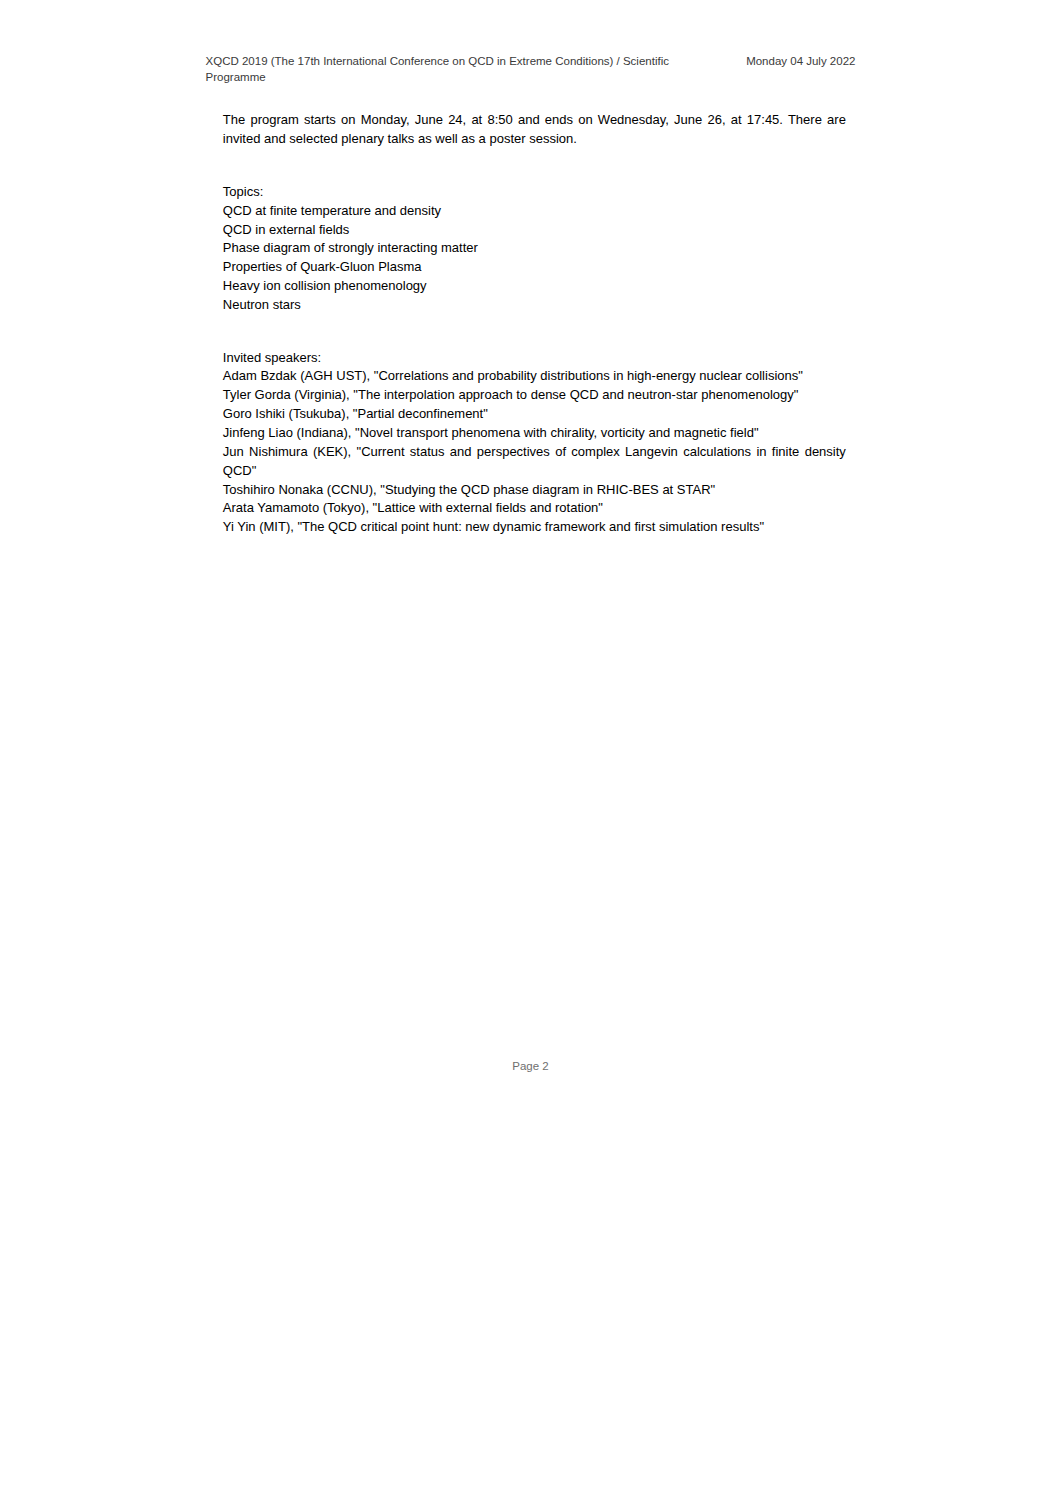XQCD 2019 (The 17th International Conference on QCD in Extreme Conditions) / Scientific Programme
Monday 04 July 2022
The program starts on Monday, June 24, at 8:50 and ends on Wednesday, June 26, at 17:45. There are invited and selected plenary talks as well as a poster session.
Topics:
QCD at finite temperature and density
QCD in external fields
Phase diagram of strongly interacting matter
Properties of Quark-Gluon Plasma
Heavy ion collision phenomenology
Neutron stars
Invited speakers:
Adam Bzdak (AGH UST), "Correlations and probability distributions in high-energy nuclear collisions"
Tyler Gorda (Virginia), "The interpolation approach to dense QCD and neutron-star phenomenology"
Goro Ishiki (Tsukuba), "Partial deconfinement"
Jinfeng Liao (Indiana), "Novel transport phenomena with chirality, vorticity and magnetic field"
Jun Nishimura (KEK), "Current status and perspectives of complex Langevin calculations in finite density QCD"
Toshihiro Nonaka (CCNU), "Studying the QCD phase diagram in RHIC-BES at STAR"
Arata Yamamoto (Tokyo), "Lattice with external fields and rotation"
Yi Yin (MIT), "The QCD critical point hunt: new dynamic framework and first simulation results"
Page 2